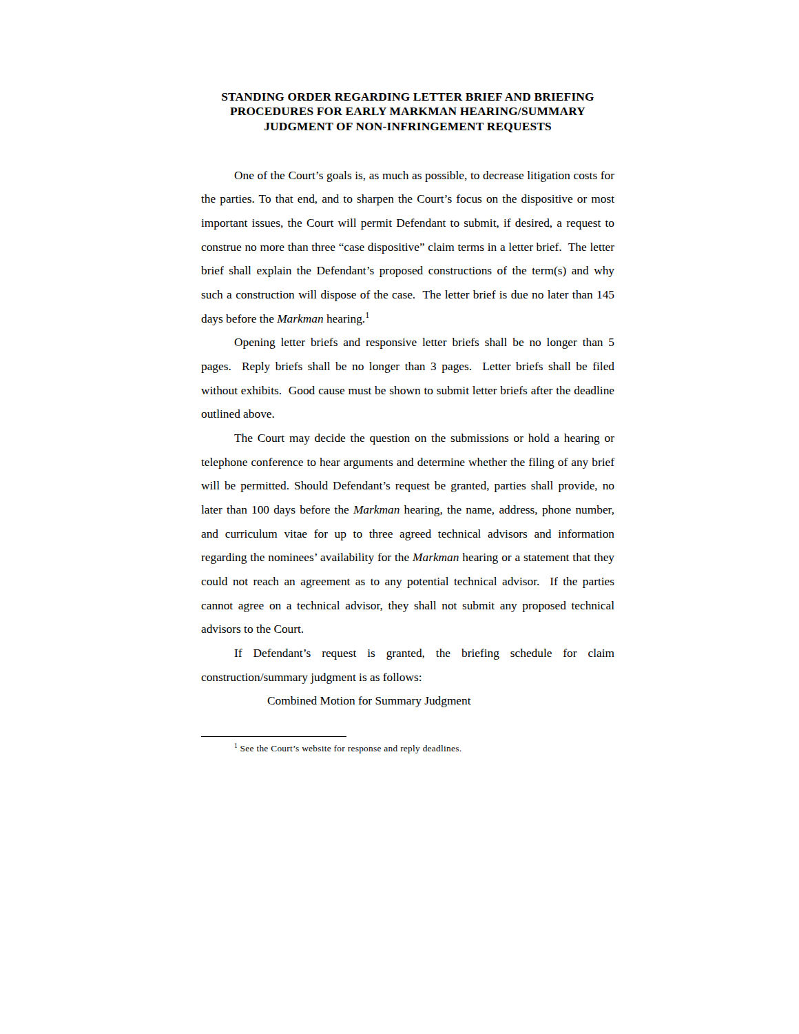Standing Order Regarding Letter Brief and Briefing Procedures for Early Markman Hearing/Summary Judgment of Non-Infringement Requests
One of the Court’s goals is, as much as possible, to decrease litigation costs for the parties. To that end, and to sharpen the Court’s focus on the dispositive or most important issues, the Court will permit Defendant to submit, if desired, a request to construe no more than three “case dispositive” claim terms in a letter brief. The letter brief shall explain the Defendant’s proposed constructions of the term(s) and why such a construction will dispose of the case. The letter brief is due no later than 145 days before the Markman hearing.1
Opening letter briefs and responsive letter briefs shall be no longer than 5 pages. Reply briefs shall be no longer than 3 pages. Letter briefs shall be filed without exhibits. Good cause must be shown to submit letter briefs after the deadline outlined above.
The Court may decide the question on the submissions or hold a hearing or telephone conference to hear arguments and determine whether the filing of any brief will be permitted. Should Defendant’s request be granted, parties shall provide, no later than 100 days before the Markman hearing, the name, address, phone number, and curriculum vitae for up to three agreed technical advisors and information regarding the nominees’ availability for the Markman hearing or a statement that they could not reach an agreement as to any potential technical advisor. If the parties cannot agree on a technical advisor, they shall not submit any proposed technical advisors to the Court.
If Defendant’s request is granted, the briefing schedule for claim construction/summary judgment is as follows:
Combined Motion for Summary Judgment
1 See the Court’s website for response and reply deadlines.